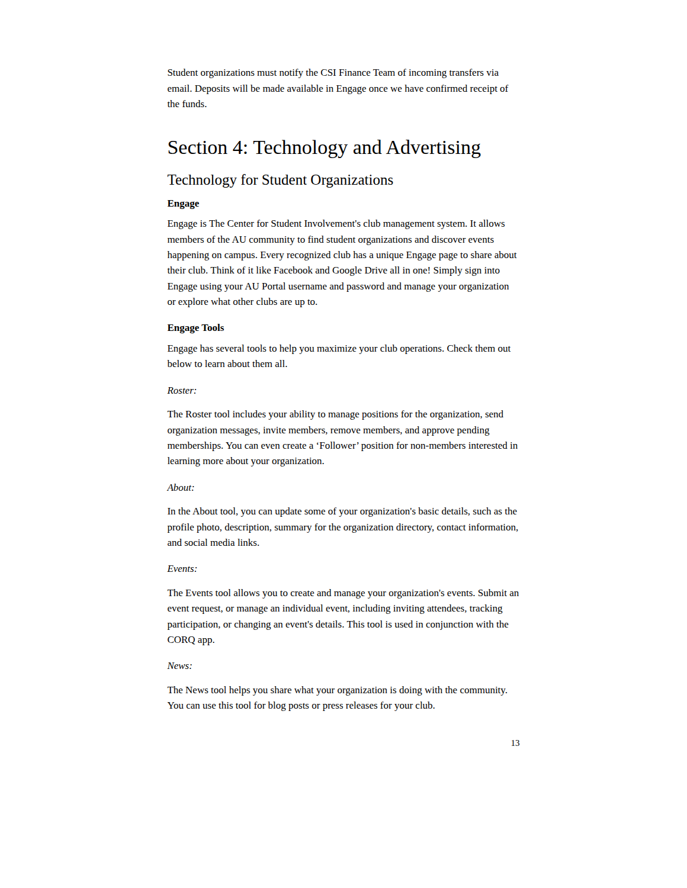Student organizations must notify the CSI Finance Team of incoming transfers via email. Deposits will be made available in Engage once we have confirmed receipt of the funds.
Section 4: Technology and Advertising
Technology for Student Organizations
Engage
Engage is The Center for Student Involvement's club management system. It allows members of the AU community to find student organizations and discover events happening on campus. Every recognized club has a unique Engage page to share about their club. Think of it like Facebook and Google Drive all in one! Simply sign into Engage using your AU Portal username and password and manage your organization or explore what other clubs are up to.
Engage Tools
Engage has several tools to help you maximize your club operations. Check them out below to learn about them all.
Roster:
The Roster tool includes your ability to manage positions for the organization, send organization messages, invite members, remove members, and approve pending memberships. You can even create a ‘Follower’ position for non-members interested in learning more about your organization.
About:
In the About tool, you can update some of your organization's basic details, such as the profile photo, description, summary for the organization directory, contact information, and social media links.
Events:
The Events tool allows you to create and manage your organization's events. Submit an event request, or manage an individual event, including inviting attendees, tracking participation, or changing an event's details. This tool is used in conjunction with the CORQ app.
News:
The News tool helps you share what your organization is doing with the community. You can use this tool for blog posts or press releases for your club.
13